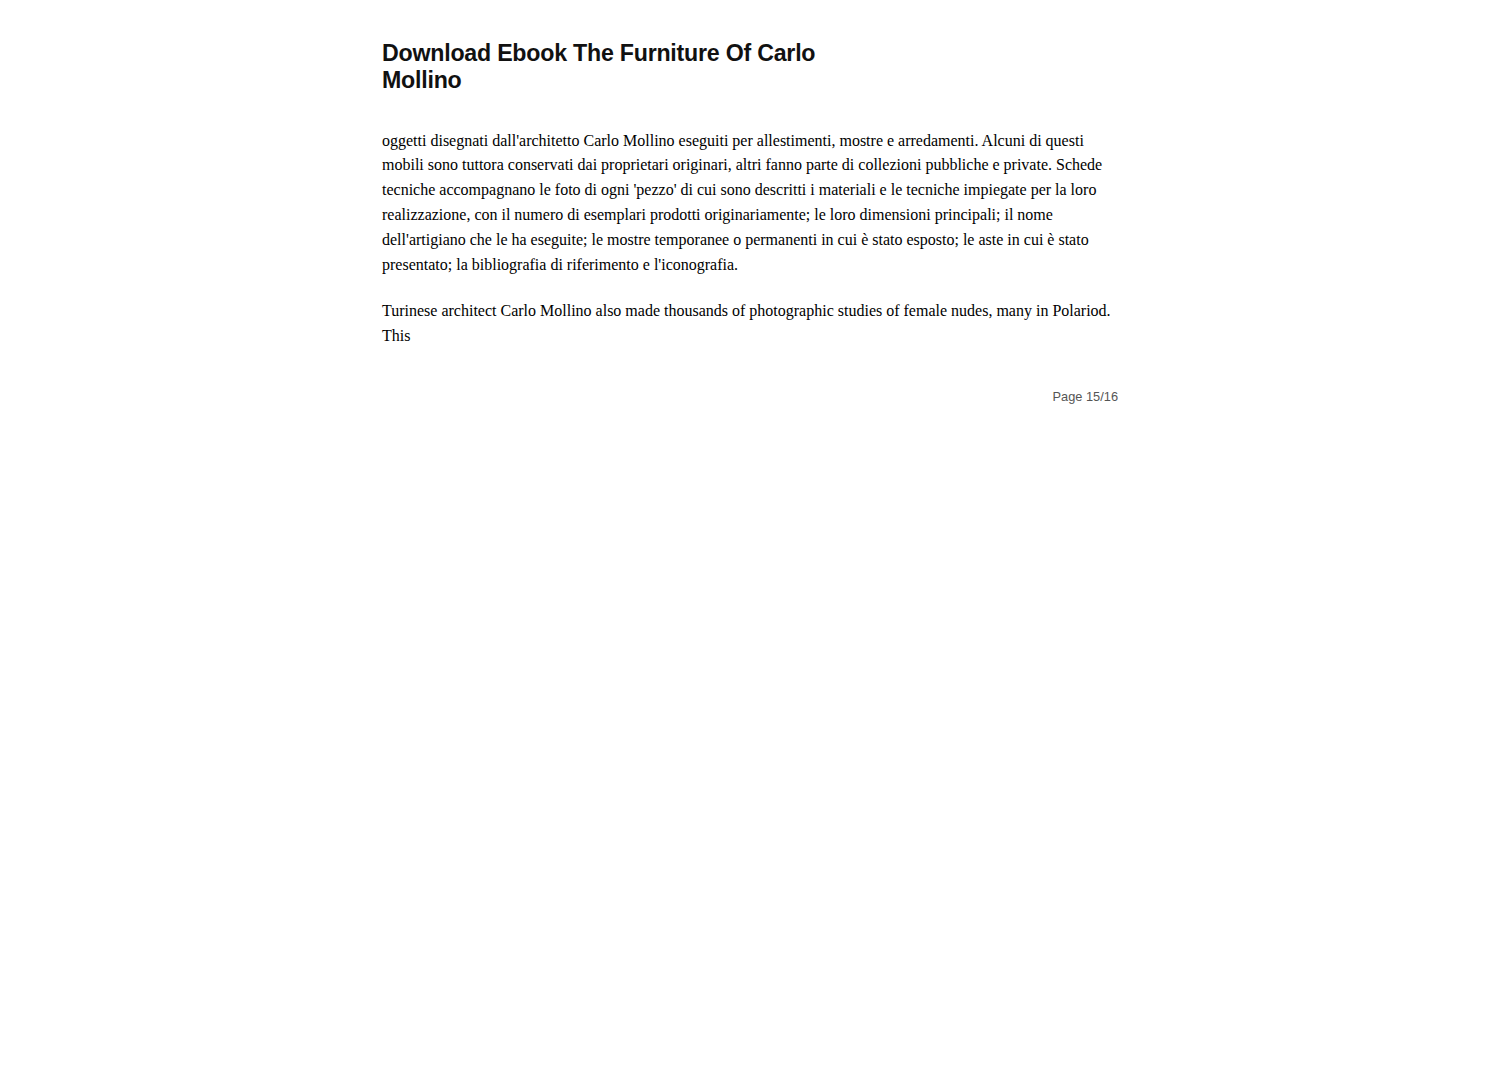Download Ebook The Furniture Of Carlo
Mollino
oggetti disegnati dall'architetto Carlo Mollino eseguiti per allestimenti, mostre e arredamenti. Alcuni di questi mobili sono tuttora conservati dai proprietari originari, altri fanno parte di collezioni pubbliche e private. Schede tecniche accompagnano le foto di ogni 'pezzo' di cui sono descritti i materiali e le tecniche impiegate per la loro realizzazione, con il numero di esemplari prodotti originariamente; le loro dimensioni principali; il nome dell'artigiano che le ha eseguite; le mostre temporanee o permanenti in cui è stato esposto; le aste in cui è stato presentato; la bibliografia di riferimento e l'iconografia.
Turinese architect Carlo Mollino also made thousands of photographic studies of female nudes, many in Polariod. This
Page 15/16